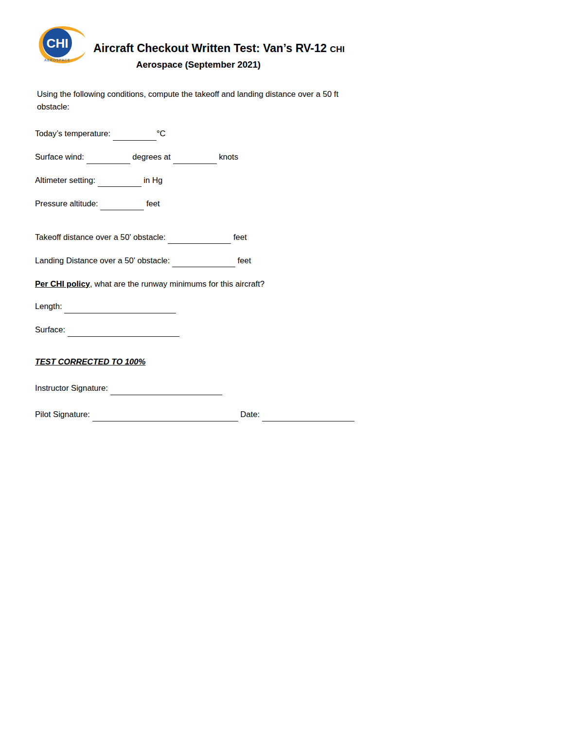CHI AEROSPACE
Aircraft Checkout Written Test: Van’s RV-12 CHI
Aerospace (September 2021)
Using the following conditions, compute the takeoff and landing distance over a 50 ft obstacle:
Today’s temperature: °C
Surface wind: degrees at knots
Altimeter setting: in Hg
Pressure altitude: feet
Takeoff distance over a 50' obstacle: feet
Landing Distance over a 50' obstacle: feet
Per CHI policy, what are the runway minimums for this aircraft?
Length:
Surface:
TEST CORRECTED TO 100%
Instructor Signature:
Pilot Signature: Date: